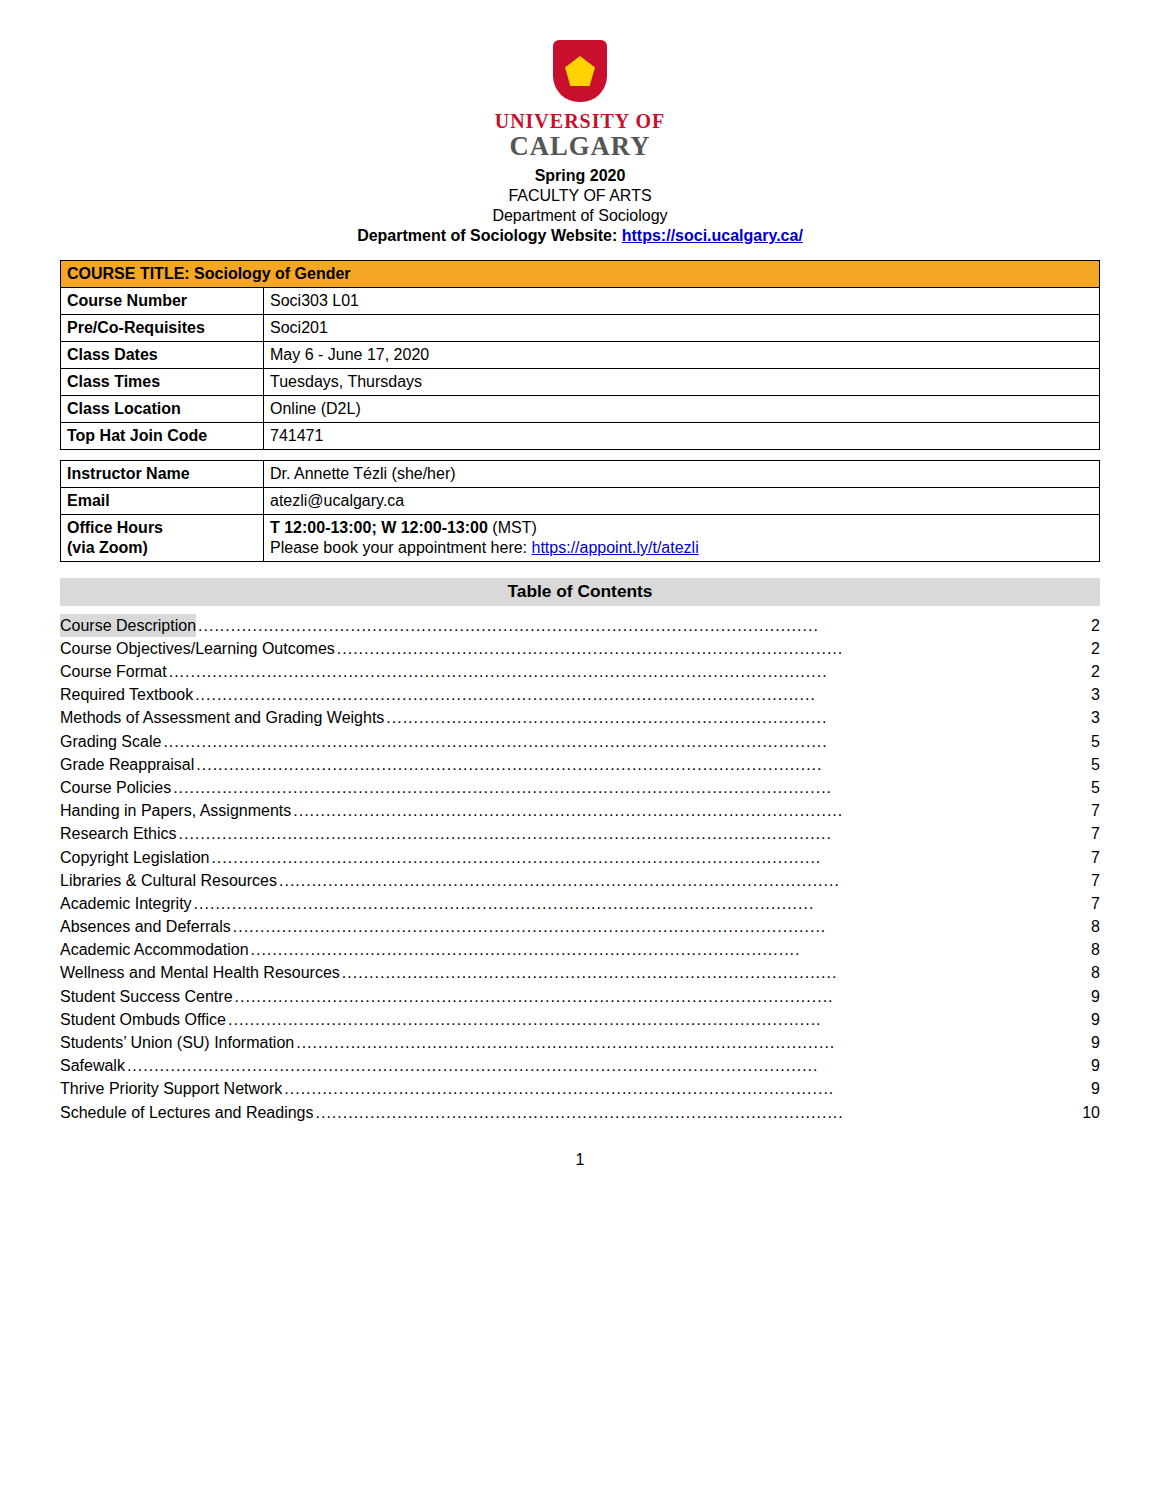UNIVERSITY OF CALGARY
Spring 2020
FACULTY OF ARTS
Department of Sociology
Department of Sociology Website: https://soci.ucalgary.ca/
| COURSE TITLE: Sociology of Gender |
| Course Number | Soci303 L01 |
| Pre/Co-Requisites | Soci201 |
| Class Dates | May 6 - June 17, 2020 |
| Class Times | Tuesdays, Thursdays |
| Class Location | Online (D2L) |
| Top Hat Join Code | 741471 |
| Instructor Name | Dr. Annette Tézli (she/her) |
| Email | atezli@ucalgary.ca |
| Office Hours (via Zoom) | T 12:00-13:00; W 12:00-13:00 (MST) Please book your appointment here: https://appoint.ly/t/atezli |
Table of Contents
Course Description.................................................................................................................. 2
Course Objectives/Learning Outcomes............................................................................................. 2
Course Format......................................................................................................................... 2
Required Textbook.................................................................................................................. 3
Methods of Assessment and Grading Weights................................................................................. 3
Grading Scale.......................................................................................................................... 5
Grade Reappraisal................................................................................................................... 5
Course Policies......................................................................................................................... 5
Handing in Papers, Assignments..................................................................................................... 7
Research Ethics........................................................................................................................ 7
Copyright Legislation................................................................................................................ 7
Libraries & Cultural Resources....................................................................................................... 7
Academic Integrity.................................................................................................................. 7
Absences and Deferrals............................................................................................................. 8
Academic Accommodation..................................................................................................... 8
Wellness and Mental Health Resources........................................................................................... 8
Student Success Centre.............................................................................................................. 9
Student Ombuds Office............................................................................................................. 9
Students’ Union (SU) Information................................................................................................... 9
Safewalk............................................................................................................................... 9
Thrive Priority Support Network..................................................................................................... 9
Schedule of Lectures and Readings................................................................................................. 10
1